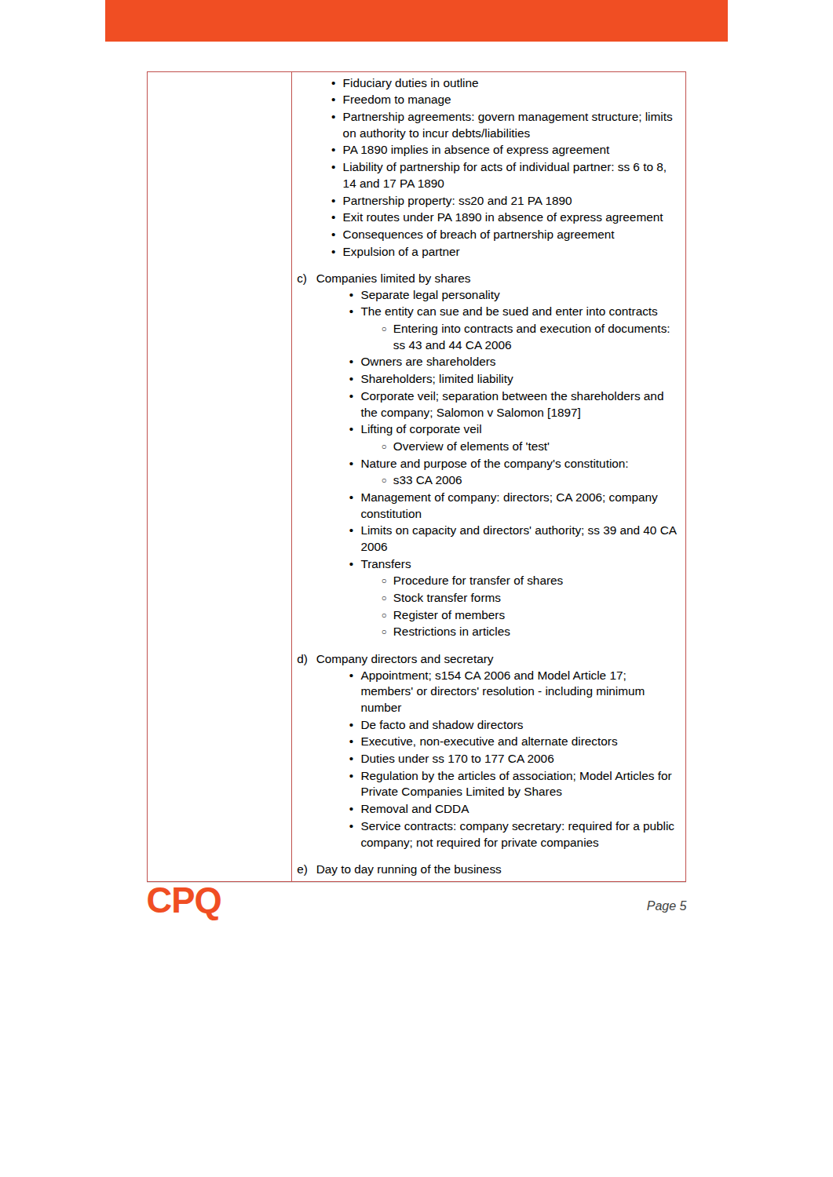| | Fiduciary duties in outline Freedom to manage Partnership agreements: govern management structure; limits on authority to incur debts/liabilities PA 1890 implies in absence of express agreement Liability of partnership for acts of individual partner: ss 6 to 8, 14 and 17 PA 1890 Partnership property: ss20 and 21 PA 1890 Exit routes under PA 1890 in absence of express agreement Consequences of breach of partnership agreement Expulsion of a partner c) Companies limited by shares Separate legal personality The entity can sue and be sued and enter into contracts Entering into contracts and execution of documents: ss 43 and 44 CA 2006 Owners are shareholders Shareholders; limited liability Corporate veil; separation between the shareholders and the company; Salomon v Salomon [1897] Lifting of corporate veil Overview of elements of 'test' Nature and purpose of the company's constitution: s33 CA 2006 Management of company: directors; CA 2006; company constitution Limits on capacity and directors' authority; ss 39 and 40 CA 2006 Transfers Procedure for transfer of shares Stock transfer forms Register of members Restrictions in articles d) Company directors and secretary Appointment; s154 CA 2006 and Model Article 17; members' or directors' resolution - including minimum number De facto and shadow directors Executive, non-executive and alternate directors Duties under ss 170 to 177 CA 2006 Regulation by the articles of association; Model Articles for Private Companies Limited by Shares Removal and CDDA Service contracts: company secretary: required for a public company; not required for private companies e) Day to day running of the business |
CPQ
Page 5